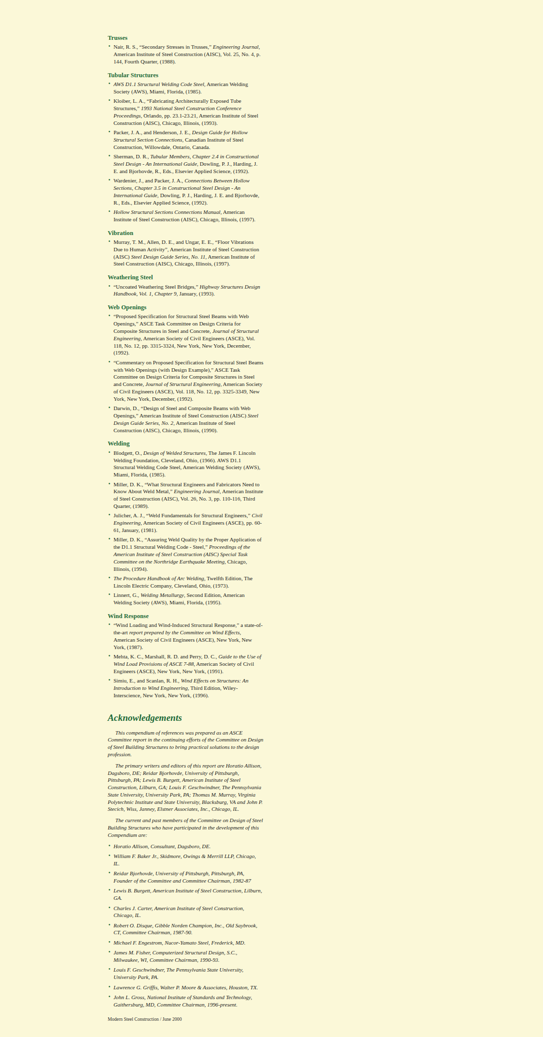Trusses
Nair, R. S., “Secondary Stresses in Trusses,” Engineering Journal, American Institute of Steel Construction (AISC), Vol. 25, No. 4, p. 144, Fourth Quarter, (1988).
Tubular Structures
AWS D1.1 Structural Welding Code Steel, American Welding Society (AWS), Miami, Florida, (1985).
Kloiber, L. A., “Fabricating Architecturally Exposed Tube Structures,” 1993 National Steel Construction Conference Proceedings, Orlando, pp. 23.1-23.21, American Institute of Steel Construction (AISC), Chicago, Illinois, (1993).
Packer, J. A., and Henderson, J. E., Design Guide for Hollow Structural Section Connections, Canadian Institute of Steel Construction, Willowdale, Ontario, Canada.
Sherman, D. R., Tubular Members, Chapter 2.4 in Constructional Steel Design - An International Guide, Dowling, P. J., Harding, J. E. and Bjorhovde, R., Eds., Elsevier Applied Science, (1992).
Wardenier, J., and Packer, J. A., Connections Between Hollow Sections, Chapter 3.5 in Constructional Steel Design - An International Guide, Dowling, P. J., Harding, J. E. and Bjorhovde, R., Eds., Elsevier Applied Science, (1992).
Hollow Structural Sections Connections Manual, American Institute of Steel Construction (AISC), Chicago, Illinois, (1997).
Vibration
Murray, T. M., Allen, D. E., and Ungar, E. E., “Floor Vibrations Due to Human Activity”, American Institute of Steel Construction (AISC) Steel Design Guide Series, No. 11, American Institute of Steel Construction (AISC), Chicago, Illinois, (1997).
Weathering Steel
“Uncoated Weathering Steel Bridges,” Highway Structures Design Handbook, Vol. 1, Chapter 9, January, (1993).
Web Openings
“Proposed Specification for Structural Steel Beams with Web Openings,” ASCE Task Committee on Design Criteria for Composite Structures in Steel and Concrete, Journal of Structural Engineering, American Society of Civil Engineers (ASCE), Vol. 118, No. 12, pp. 3315-3324, New York, New York, December, (1992).
“Commentary on Proposed Specification for Structural Steel Beams with Web Openings (with Design Example),” ASCE Task Committee on Design Criteria for Composite Structures in Steel and Concrete, Journal of Structural Engineering, American Society of Civil Engineers (ASCE), Vol. 118, No. 12, pp. 3325-3349, New York, New York, December, (1992).
Darwin, D., “Design of Steel and Composite Beams with Web Openings,” American Institute of Steel Construction (AISC) Steel Design Guide Series, No. 2, American Institute of Steel Construction (AISC), Chicago, Illinois, (1990).
Welding
Blodgett, O., Design of Welded Structures, The James F. Lincoln Welding Foundation, Cleveland, Ohio, (1966). AWS D1.1 Structural Welding Code Steel, American Welding Society (AWS), Miami, Florida, (1985).
Miller, D. K., “What Structural Engineers and Fabricators Need to Know About Weld Metal,” Engineering Journal, American Institute of Steel Construction (AISC), Vol. 26, No. 3, pp. 110-116, Third Quarter, (1989).
Julicher, A. J., “Weld Fundamentals for Structural Engineers,” Civil Engineering, American Society of Civil Engineers (ASCE), pp. 60-61, January, (1981).
Miller, D. K., “Assuring Weld Quality by the Proper Application of the D1.1 Structural Welding Code - Steel,” Proceedings of the American Institute of Steel Construction (AISC) Special Task Committee on the Northridge Earthquake Meeting, Chicago, Illinois, (1994).
The Procedure Handbook of Arc Welding, Twelfth Edition, The Lincoln Electric Company, Cleveland, Ohio, (1973).
Linnert, G., Welding Metallurgy, Second Edition, American Welding Society (AWS), Miami, Florida, (1995).
Wind Response
“Wind Loading and Wind-Induced Structural Response,” a state-of-the-art report prepared by the Committee on Wind Effects, American Society of Civil Engineers (ASCE), New York, New York, (1987).
Mehta, K. C., Marshall, R. D. and Perry, D. C., Guide to the Use of Wind Load Provisions of ASCE 7-88, American Society of Civil Engineers (ASCE), New York, New York, (1991).
Simiu, E., and Scanlan, R. H., Wind Effects on Structures: An Introduction to Wind Engineering, Third Edition, Wiley-Interscience, New York, New York, (1996).
Acknowledgements
This compendium of references was prepared as an ASCE Committee report in the continuing efforts of the Committee on Design of Steel Building Structures to bring practical solutions to the design profession.
The primary writers and editors of this report are Horatio Allison, Dagsboro, DE; Reidar Bjorhovde, University of Pittsburgh, Pittsburgh, PA; Lewis B. Burgett, American Institute of Steel Construction, Lilburn, GA; Louis F. Geschwindner, The Pennsylvania State University, University Park, PA; Thomas M. Murray, Virginia Polytechnic Institute and State University, Blacksburg, VA and John P. Stecich, Wiss, Janney, Elstner Associates, Inc., Chicago, IL.
The current and past members of the Committee on Design of Steel Building Structures who have participated in the development of this Compendium are:
Horatio Allison, Consultant, Dagsboro, DE.
William F. Baker Jr., Skidmore, Owings & Merrill LLP, Chicago, IL.
Reidar Bjorhovde, University of Pittsburgh, Pittsburgh, PA, Founder of the Committee and Committee Chairman, 1982-87
Lewis B. Burgett, American Institute of Steel Construction, Lilburn, GA.
Charles J. Carter, American Institute of Steel Construction, Chicago, IL.
Robert O. Disque, Gibble Norden Champion, Inc., Old Saybrook, CT, Committee Chairman, 1987-90.
Michael F. Engestrom, Nucor-Yamato Steel, Frederick, MD.
James M. Fisher, Computerized Structural Design, S.C., Milwaukee, WI, Committee Chairman, 1990-93.
Louis F. Geschwindner, The Pennsylvania State University, University Park, PA.
Lawrence G. Griffis, Walter P. Moore & Associates, Houston, TX.
John L. Gross, National Institute of Standards and Technology, Gaithersburg, MD, Committee Chairman, 1996-present.
Modern Steel Construction / June 2000